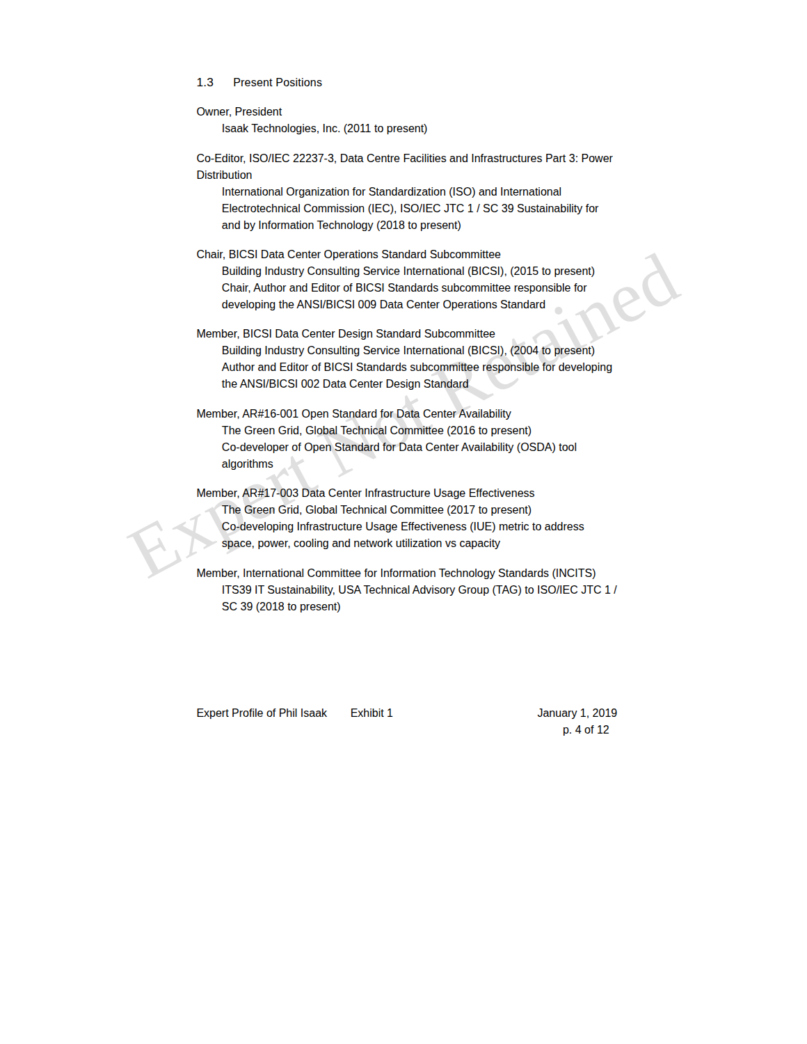Expert Not Retained
1.3 Present Positions
Owner, President
Isaak Technologies, Inc. (2011 to present)
Co-Editor, ISO/IEC 22237-3, Data Centre Facilities and Infrastructures Part 3: Power Distribution
International Organization for Standardization (ISO) and International Electrotechnical Commission (IEC), ISO/IEC JTC 1 / SC 39 Sustainability for and by Information Technology (2018 to present)
Chair, BICSI Data Center Operations Standard Subcommittee
Building Industry Consulting Service International (BICSI), (2015 to present)
Chair, Author and Editor of BICSI Standards subcommittee responsible for developing the ANSI/BICSI 009 Data Center Operations Standard
Member, BICSI Data Center Design Standard Subcommittee
Building Industry Consulting Service International (BICSI), (2004 to present)
Author and Editor of BICSI Standards subcommittee responsible for developing the ANSI/BICSI 002 Data Center Design Standard
Member, AR#16-001 Open Standard for Data Center Availability
The Green Grid, Global Technical Committee (2016 to present)
Co-developer of Open Standard for Data Center Availability (OSDA) tool algorithms
Member, AR#17-003 Data Center Infrastructure Usage Effectiveness
The Green Grid, Global Technical Committee (2017 to present)
Co-developing Infrastructure Usage Effectiveness (IUE) metric to address space, power, cooling and network utilization vs capacity
Member, International Committee for Information Technology Standards (INCITS)
ITS39 IT Sustainability, USA Technical Advisory Group (TAG) to ISO/IEC JTC 1 / SC 39 (2018 to present)
Expert Profile of Phil Isaak Exhibit 1 January 1, 2019
p. 4 of 12